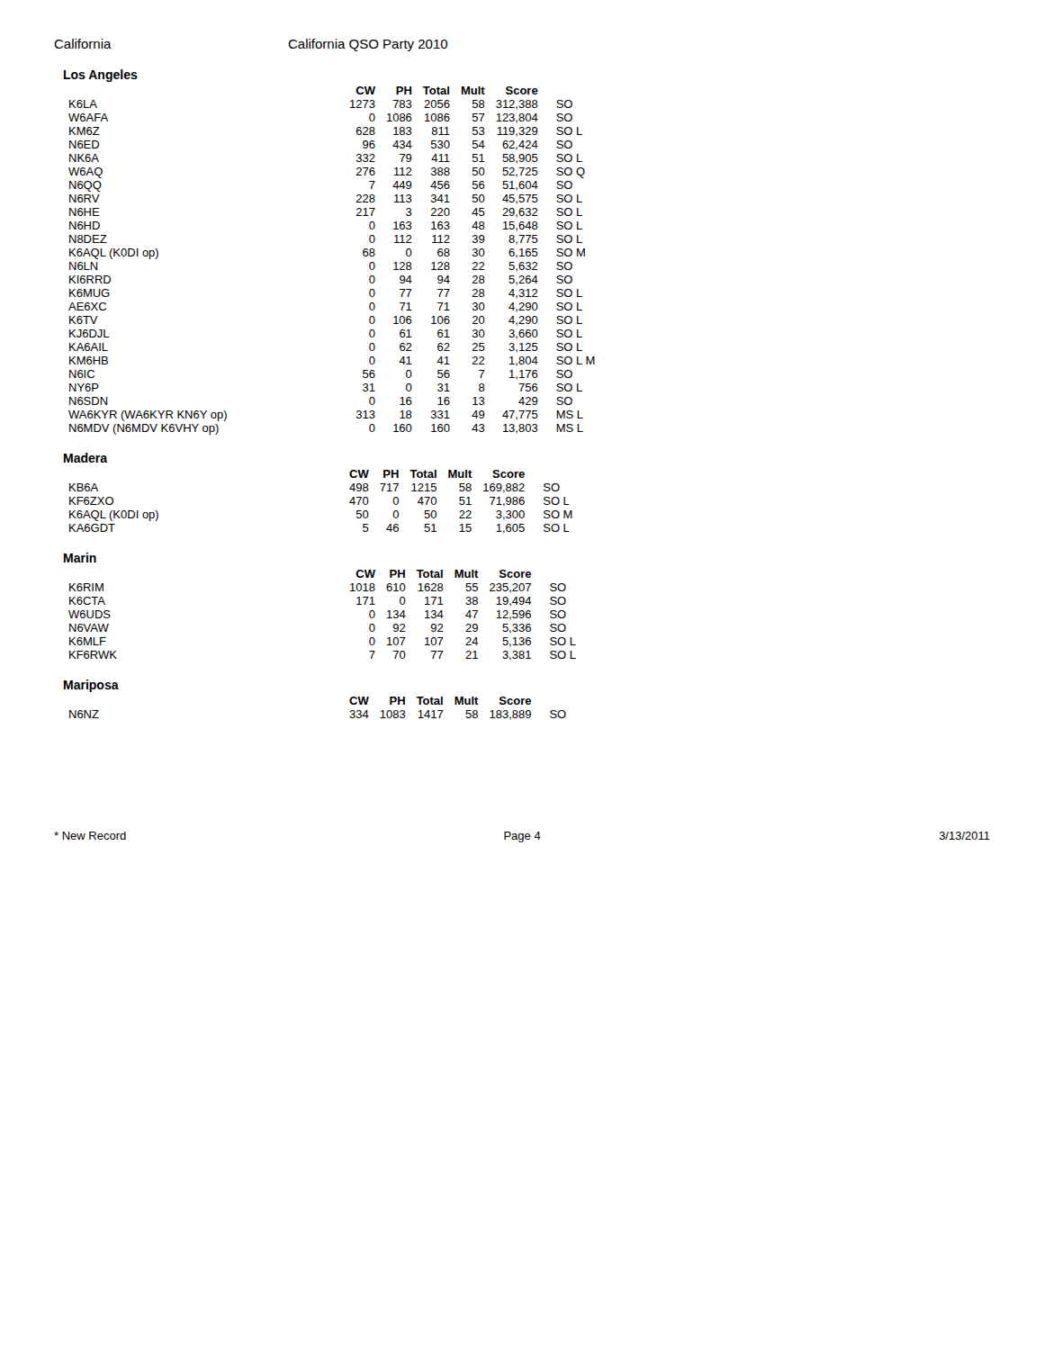California
California QSO Party 2010
Los Angeles
| | CW | PH | Total | Mult | Score | |
| --- | --- | --- | --- | --- | --- | --- |
| K6LA | 1273 | 783 | 2056 | 58 | 312,388 | SO |
| W6AFA | 0 | 1086 | 1086 | 57 | 123,804 | SO |
| KM6Z | 628 | 183 | 811 | 53 | 119,329 | SO L |
| N6ED | 96 | 434 | 530 | 54 | 62,424 | SO |
| NK6A | 332 | 79 | 411 | 51 | 58,905 | SO L |
| W6AQ | 276 | 112 | 388 | 50 | 52,725 | SO Q |
| N6QQ | 7 | 449 | 456 | 56 | 51,604 | SO |
| N6RV | 228 | 113 | 341 | 50 | 45,575 | SO L |
| N6HE | 217 | 3 | 220 | 45 | 29,632 | SO L |
| N6HD | 0 | 163 | 163 | 48 | 15,648 | SO L |
| N8DEZ | 0 | 112 | 112 | 39 | 8,775 | SO L |
| K6AQL (K0DI op) | 68 | 0 | 68 | 30 | 6,165 | SO M |
| N6LN | 0 | 128 | 128 | 22 | 5,632 | SO |
| KI6RRD | 0 | 94 | 94 | 28 | 5,264 | SO |
| K6MUG | 0 | 77 | 77 | 28 | 4,312 | SO L |
| AE6XC | 0 | 71 | 71 | 30 | 4,290 | SO L |
| K6TV | 0 | 106 | 106 | 20 | 4,290 | SO L |
| KJ6DJL | 0 | 61 | 61 | 30 | 3,660 | SO L |
| KA6AIL | 0 | 62 | 62 | 25 | 3,125 | SO L |
| KM6HB | 0 | 41 | 41 | 22 | 1,804 | SO L M |
| N6IC | 56 | 0 | 56 | 7 | 1,176 | SO |
| NY6P | 31 | 0 | 31 | 8 | 756 | SO L |
| N6SDN | 0 | 16 | 16 | 13 | 429 | SO |
| WA6KYR (WA6KYR KN6Y op) | 313 | 18 | 331 | 49 | 47,775 | MS L |
| N6MDV (N6MDV K6VHY op) | 0 | 160 | 160 | 43 | 13,803 | MS L |
Madera
| | CW | PH | Total | Mult | Score | |
| --- | --- | --- | --- | --- | --- | --- |
| KB6A | 498 | 717 | 1215 | 58 | 169,882 | SO |
| KF6ZXO | 470 | 0 | 470 | 51 | 71,986 | SO L |
| K6AQL (K0DI op) | 50 | 0 | 50 | 22 | 3,300 | SO M |
| KA6GDT | 5 | 46 | 51 | 15 | 1,605 | SO L |
Marin
| | CW | PH | Total | Mult | Score | |
| --- | --- | --- | --- | --- | --- | --- |
| K6RIM | 1018 | 610 | 1628 | 55 | 235,207 | SO |
| K6CTA | 171 | 0 | 171 | 38 | 19,494 | SO |
| W6UDS | 0 | 134 | 134 | 47 | 12,596 | SO |
| N6VAW | 0 | 92 | 92 | 29 | 5,336 | SO |
| K6MLF | 0 | 107 | 107 | 24 | 5,136 | SO L |
| KF6RWK | 7 | 70 | 77 | 21 | 3,381 | SO L |
Mariposa
| | CW | PH | Total | Mult | Score | |
| --- | --- | --- | --- | --- | --- | --- |
| N6NZ | 334 | 1083 | 1417 | 58 | 183,889 | SO |
* New Record
Page 4
3/13/2011